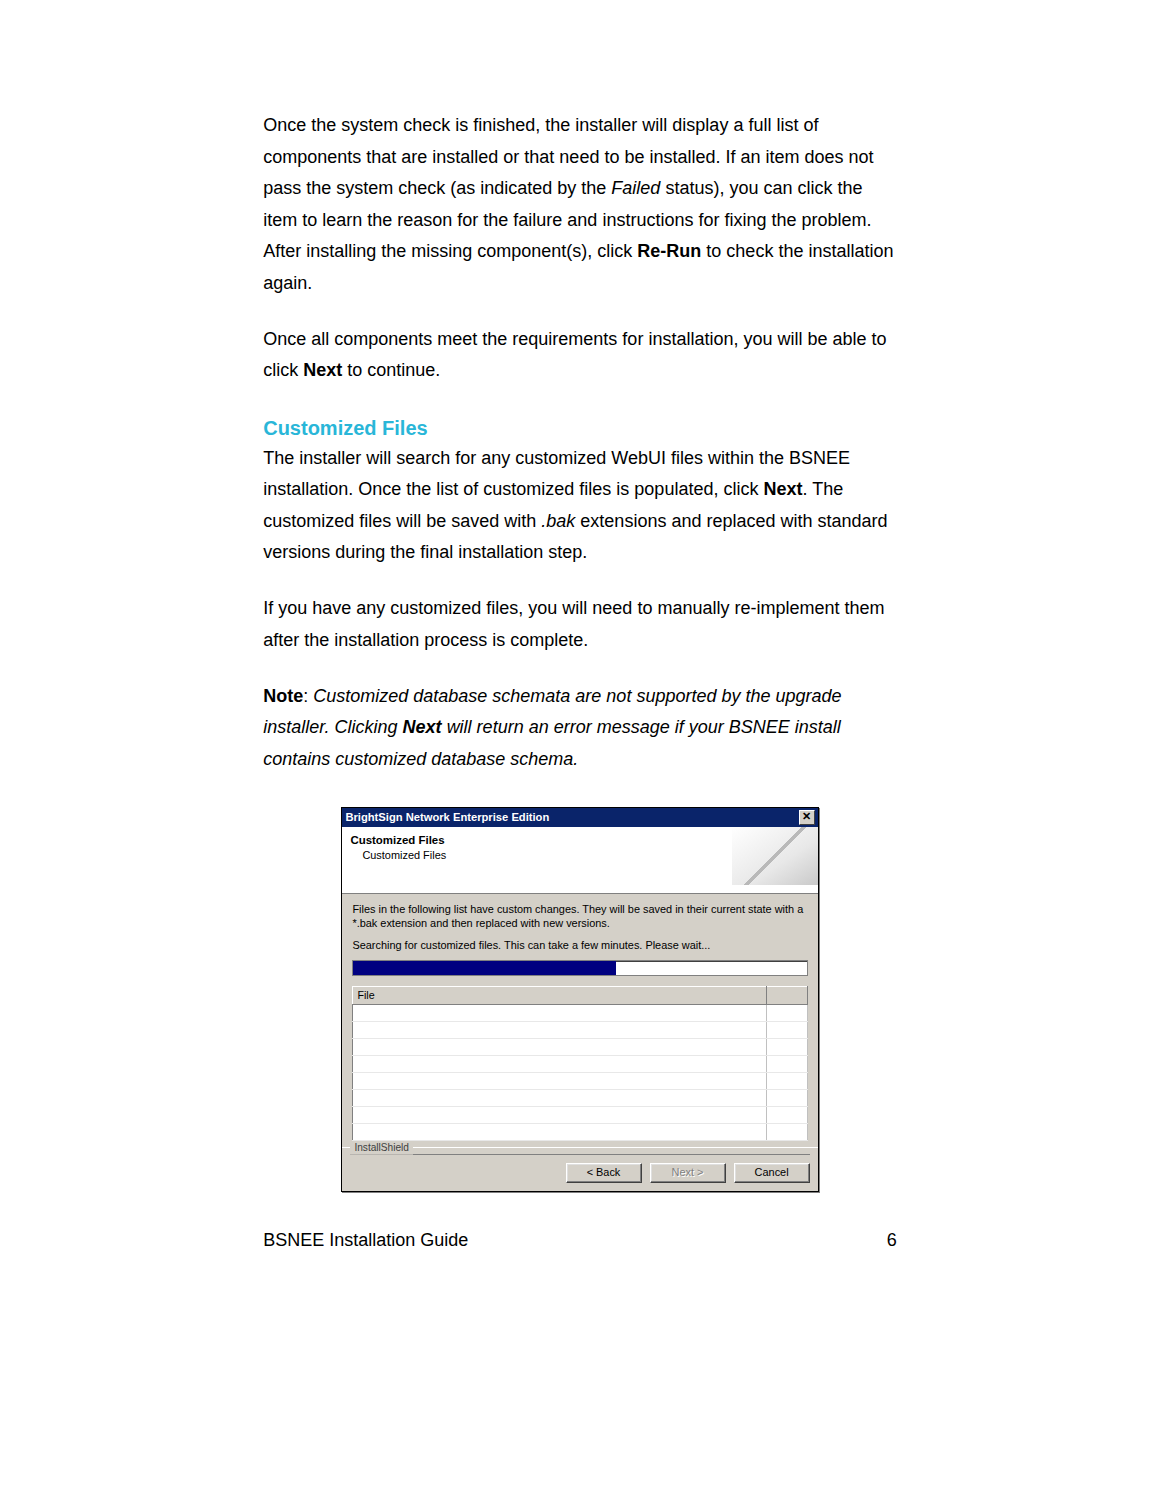Once the system check is finished, the installer will display a full list of components that are installed or that need to be installed. If an item does not pass the system check (as indicated by the Failed status), you can click the item to learn the reason for the failure and instructions for fixing the problem. After installing the missing component(s), click Re-Run to check the installation again.
Once all components meet the requirements for installation, you will be able to click Next to continue.
Customized Files
The installer will search for any customized WebUI files within the BSNEE installation. Once the list of customized files is populated, click Next. The customized files will be saved with .bak extensions and replaced with standard versions during the final installation step.
If you have any customized files, you will need to manually re-implement them after the installation process is complete.
Note: Customized database schemata are not supported by the upgrade installer. Clicking Next will return an error message if your BSNEE install contains customized database schema.
BrightSign Network Enterprise Edition ✕
Customized Files
Customized Files
Files in the following list have custom changes. They will be saved in their current state with a *.bak extension and then replaced with new versions.
Searching for customized files. This can take a few minutes. Please wait...
| File | |
| --- | --- |
InstallShield
< Back Next > Cancel
BSNEE Installation Guide 6